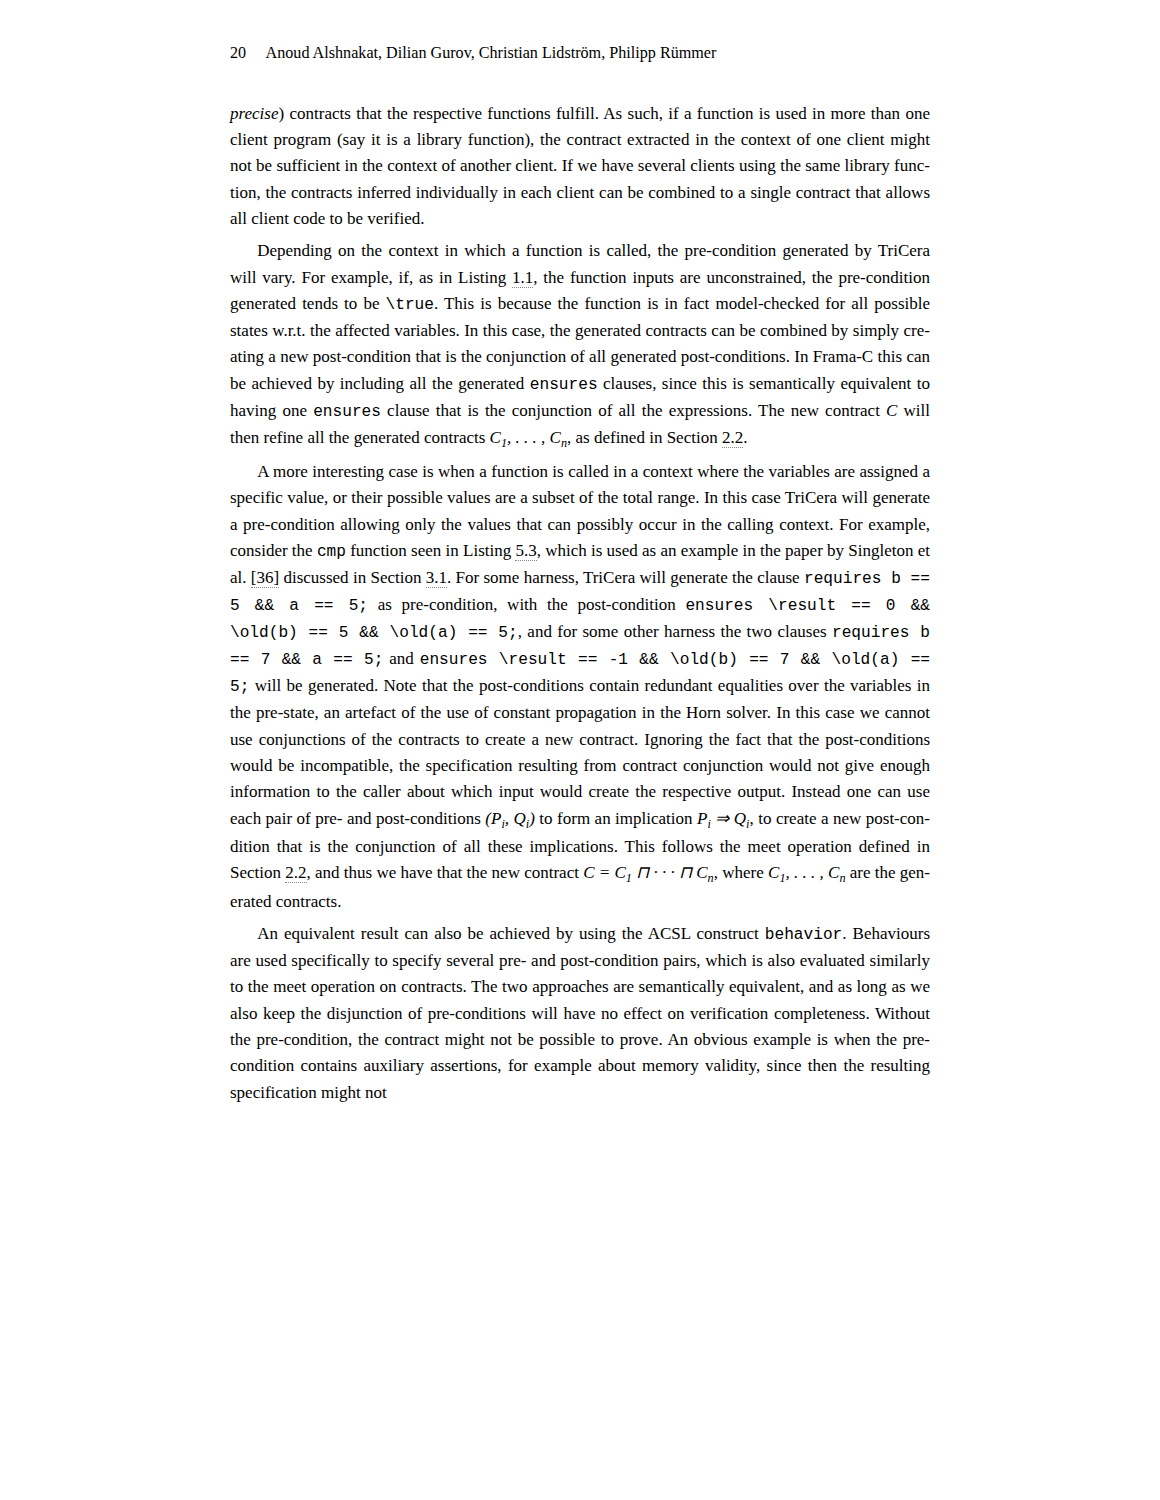20 Anoud Alshnakat, Dilian Gurov, Christian Lidström, Philipp Rümmer
precise) contracts that the respective functions fulfill. As such, if a function is used in more than one client program (say it is a library function), the contract extracted in the context of one client might not be sufficient in the context of another client. If we have several clients using the same library function, the contracts inferred individually in each client can be combined to a single contract that allows all client code to be verified.
Depending on the context in which a function is called, the pre-condition generated by TriCera will vary. For example, if, as in Listing 1.1, the function inputs are unconstrained, the pre-condition generated tends to be \true. This is because the function is in fact model-checked for all possible states w.r.t. the affected variables. In this case, the generated contracts can be combined by simply creating a new post-condition that is the conjunction of all generated post-conditions. In Frama-C this can be achieved by including all the generated ensures clauses, since this is semantically equivalent to having one ensures clause that is the conjunction of all the expressions. The new contract C will then refine all the generated contracts C1, . . . , Cn, as defined in Section 2.2.
A more interesting case is when a function is called in a context where the variables are assigned a specific value, or their possible values are a subset of the total range. In this case TriCera will generate a pre-condition allowing only the values that can possibly occur in the calling context. For example, consider the cmp function seen in Listing 5.3, which is used as an example in the paper by Singleton et al. [36] discussed in Section 3.1. For some harness, TriCera will generate the clause requires b == 5 && a == 5; as pre-condition, with the post-condition ensures \result == 0 && \old(b) == 5 && \old(a) == 5;, and for some other harness the two clauses requires b == 7 && a == 5; and ensures \result == -1 && \old(b) == 7 && \old(a) == 5; will be generated. Note that the post-conditions contain redundant equalities over the variables in the pre-state, an artefact of the use of constant propagation in the Horn solver. In this case we cannot use conjunctions of the contracts to create a new contract. Ignoring the fact that the post-conditions would be incompatible, the specification resulting from contract conjunction would not give enough information to the caller about which input would create the respective output. Instead one can use each pair of pre- and post-conditions (Pi, Qi) to form an implication Pi ⇒ Qi, to create a new post-condition that is the conjunction of all these implications. This follows the meet operation defined in Section 2.2, and thus we have that the new contract C = C1 ⊓ · · · ⊓ Cn, where C1, . . . , Cn are the generated contracts.
An equivalent result can also be achieved by using the ACSL construct behavior. Behaviours are used specifically to specify several pre- and post-condition pairs, which is also evaluated similarly to the meet operation on contracts. The two approaches are semantically equivalent, and as long as we also keep the disjunction of pre-conditions will have no effect on verification completeness. Without the pre-condition, the contract might not be possible to prove. An obvious example is when the pre-condition contains auxiliary assertions, for example about memory validity, since then the resulting specification might not